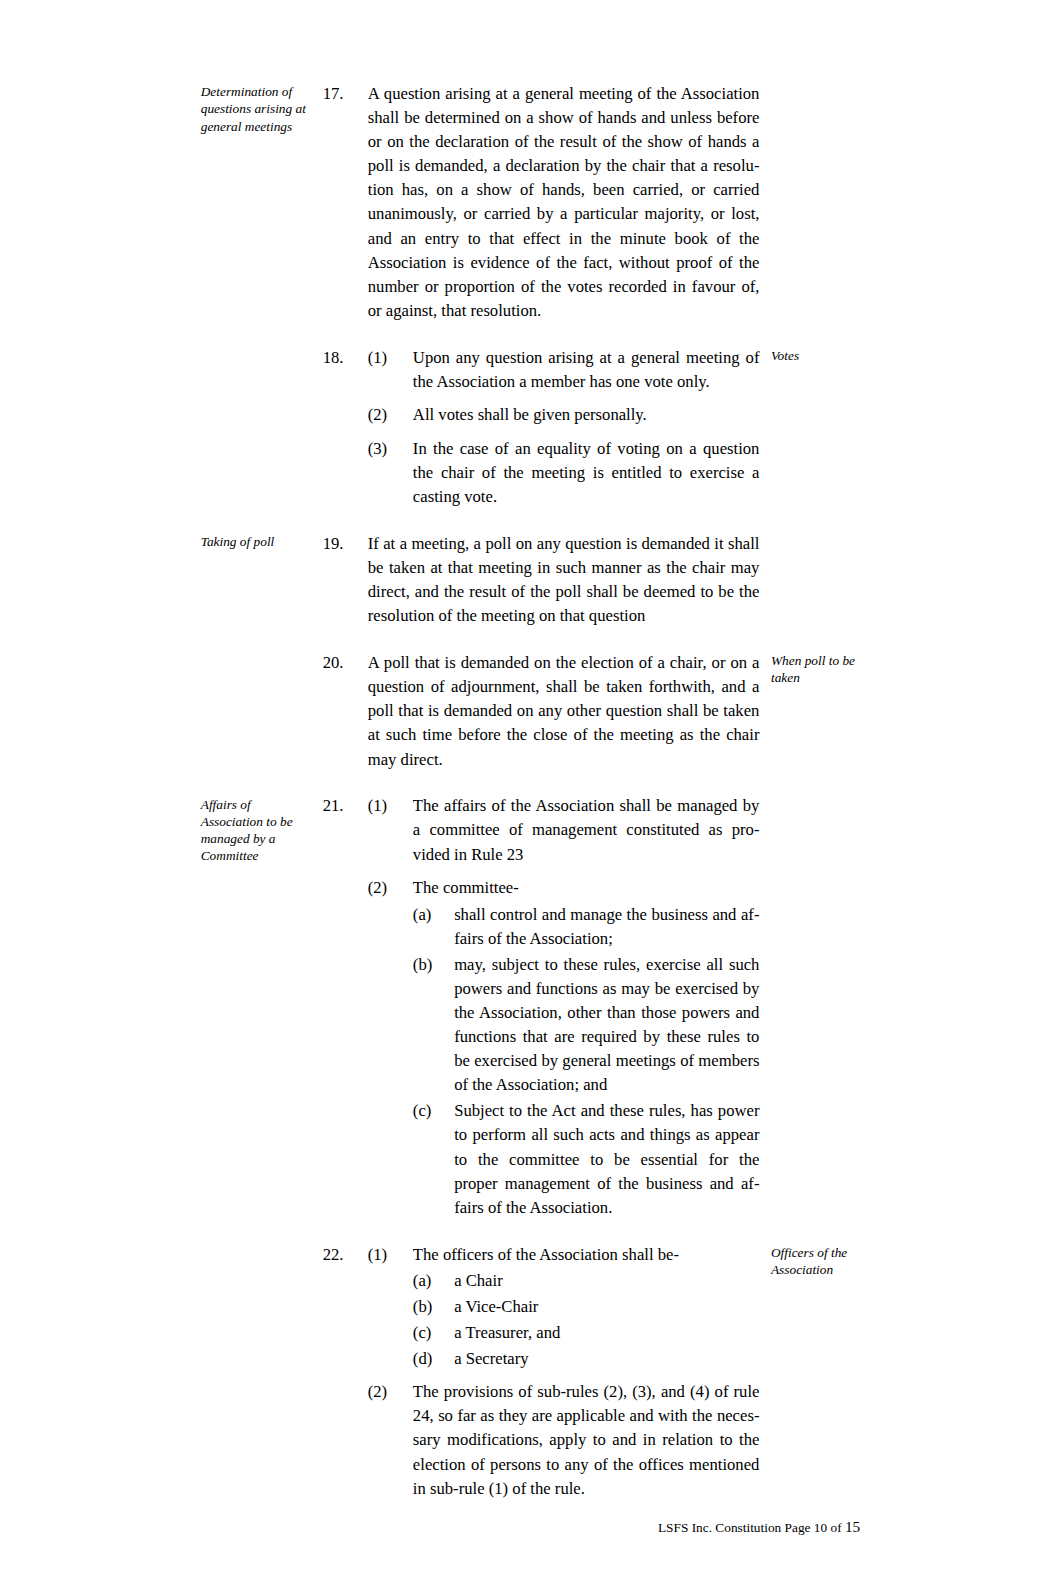Determination of questions arising at general meetings
17.
A question arising at a general meeting of the Association shall be determined on a show of hands and unless before or on the declaration of the result of the show of hands a poll is demanded, a declaration by the chair that a resolution has, on a show of hands, been carried, or carried unanimously, or carried by a particular majority, or lost, and an entry to that effect in the minute book of the Association is evidence of the fact, without proof of the number or proportion of the votes recorded in favour of, or against, that resolution.
18.
(1)
Upon any question arising at a general meeting of the Association a member has one vote only.
(2)
All votes shall be given personally.
(3)
In the case of an equality of voting on a question the chair of the meeting is entitled to exercise a casting vote.
Votes
Taking of poll
19.
If at a meeting, a poll on any question is demanded it shall be taken at that meeting in such manner as the chair may direct, and the result of the poll shall be deemed to be the resolution of the meeting on that question
20.
A poll that is demanded on the election of a chair, or on a question of adjournment, shall be taken forthwith, and a poll that is demanded on any other question shall be taken at such time before the close of the meeting as the chair may direct.
When poll to be taken
Affairs of Association to be managed by a Committee
21.
(1)
The affairs of the Association shall be managed by a committee of management constituted as provided in Rule 23
(2)
The committee-
(a)
shall control and manage the business and affairs of the Association;
(b)
may, subject to these rules, exercise all such powers and functions as may be exercised by the Association, other than those powers and functions that are required by these rules to be exercised by general meetings of members of the Association; and
(c)
Subject to the Act and these rules, has power to perform all such acts and things as appear to the committee to be essential for the proper management of the business and affairs of the Association.
22.
(1)
The officers of the Association shall be-
(a)
a Chair
(b)
a Vice-Chair
(c)
a Treasurer, and
(d)
a Secretary
(2)
The provisions of sub-rules (2), (3), and (4) of rule 24, so far as they are applicable and with the necessary modifications, apply to and in relation to the election of persons to any of the offices mentioned in sub-rule (1) of the rule.
Officers of the Association
LSFS Inc. Constitution Page 10 of 15